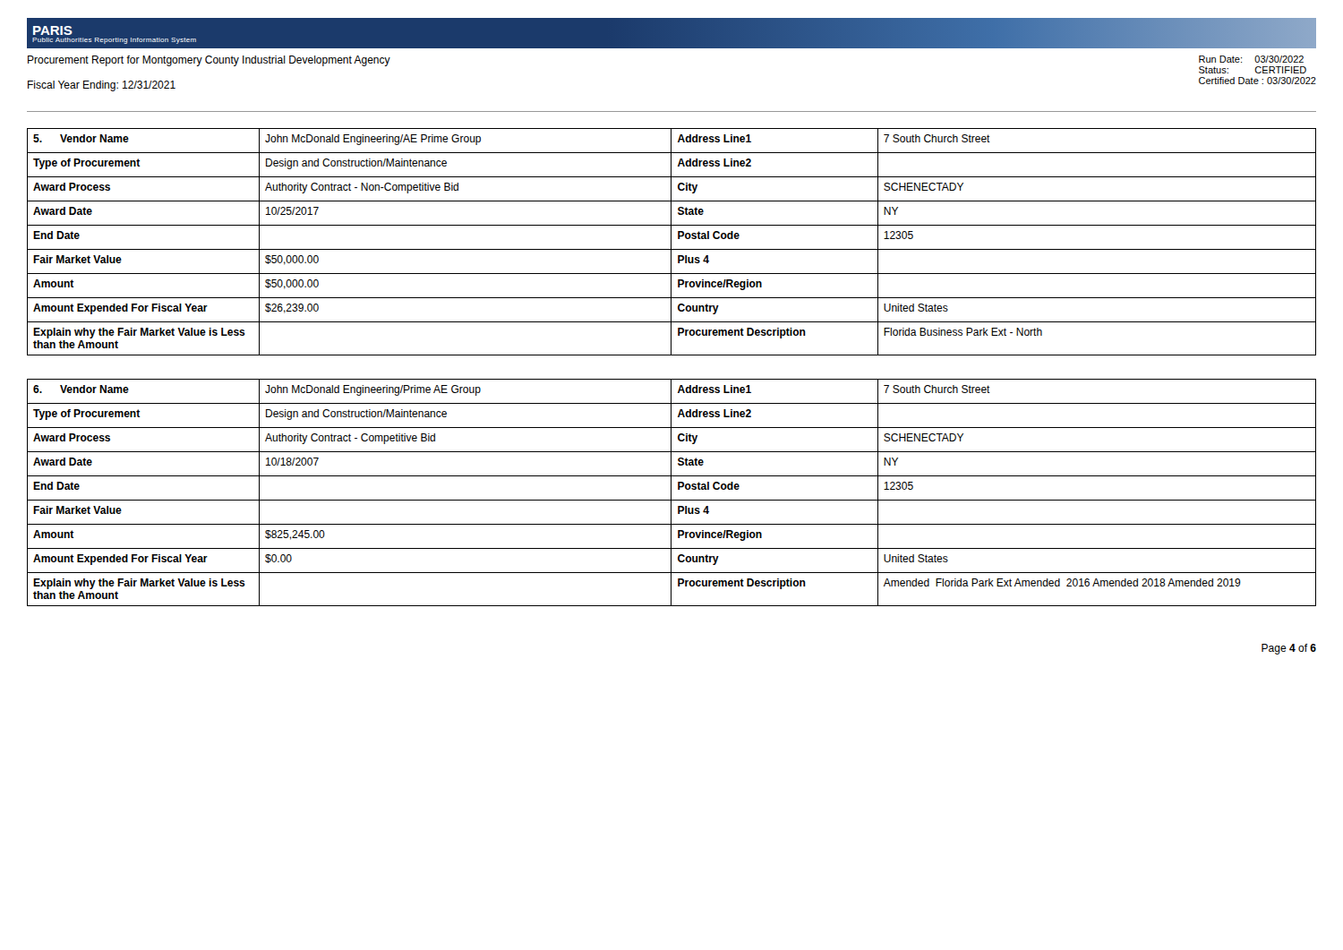PARIS Public Authorities Reporting Information System
Procurement Report for Montgomery County Industrial Development Agency
Fiscal Year Ending: 12/31/2021
| Run Date: | 03/30/2022 |
| Status: | CERTIFIED |
| Certified Date : 03/30/2022 |
| 5. Vendor Name | John McDonald Engineering/AE Prime Group | Address Line1 | 7 South Church Street |
| Type of Procurement | Design and Construction/Maintenance | Address Line2 | |
| Award Process | Authority Contract - Non-Competitive Bid | City | SCHENECTADY |
| Award Date | 10/25/2017 | State | NY |
| End Date | | Postal Code | 12305 |
| Fair Market Value | $50,000.00 | Plus 4 | |
| Amount | $50,000.00 | Province/Region | |
| Amount Expended For Fiscal Year | $26,239.00 | Country | United States |
| Explain why the Fair Market Value is Less than the Amount | | Procurement Description | Florida Business Park Ext - North |
| 6. Vendor Name | John McDonald Engineering/Prime AE Group | Address Line1 | 7 South Church Street |
| Type of Procurement | Design and Construction/Maintenance | Address Line2 | |
| Award Process | Authority Contract - Competitive Bid | City | SCHENECTADY |
| Award Date | 10/18/2007 | State | NY |
| End Date | | Postal Code | 12305 |
| Fair Market Value | | Plus 4 | |
| Amount | $825,245.00 | Province/Region | |
| Amount Expended For Fiscal Year | $0.00 | Country | United States |
| Explain why the Fair Market Value is Less than the Amount | | Procurement Description | Amended Florida Park Ext Amended 2016 Amended 2018 Amended 2019 |
Page 4 of 6